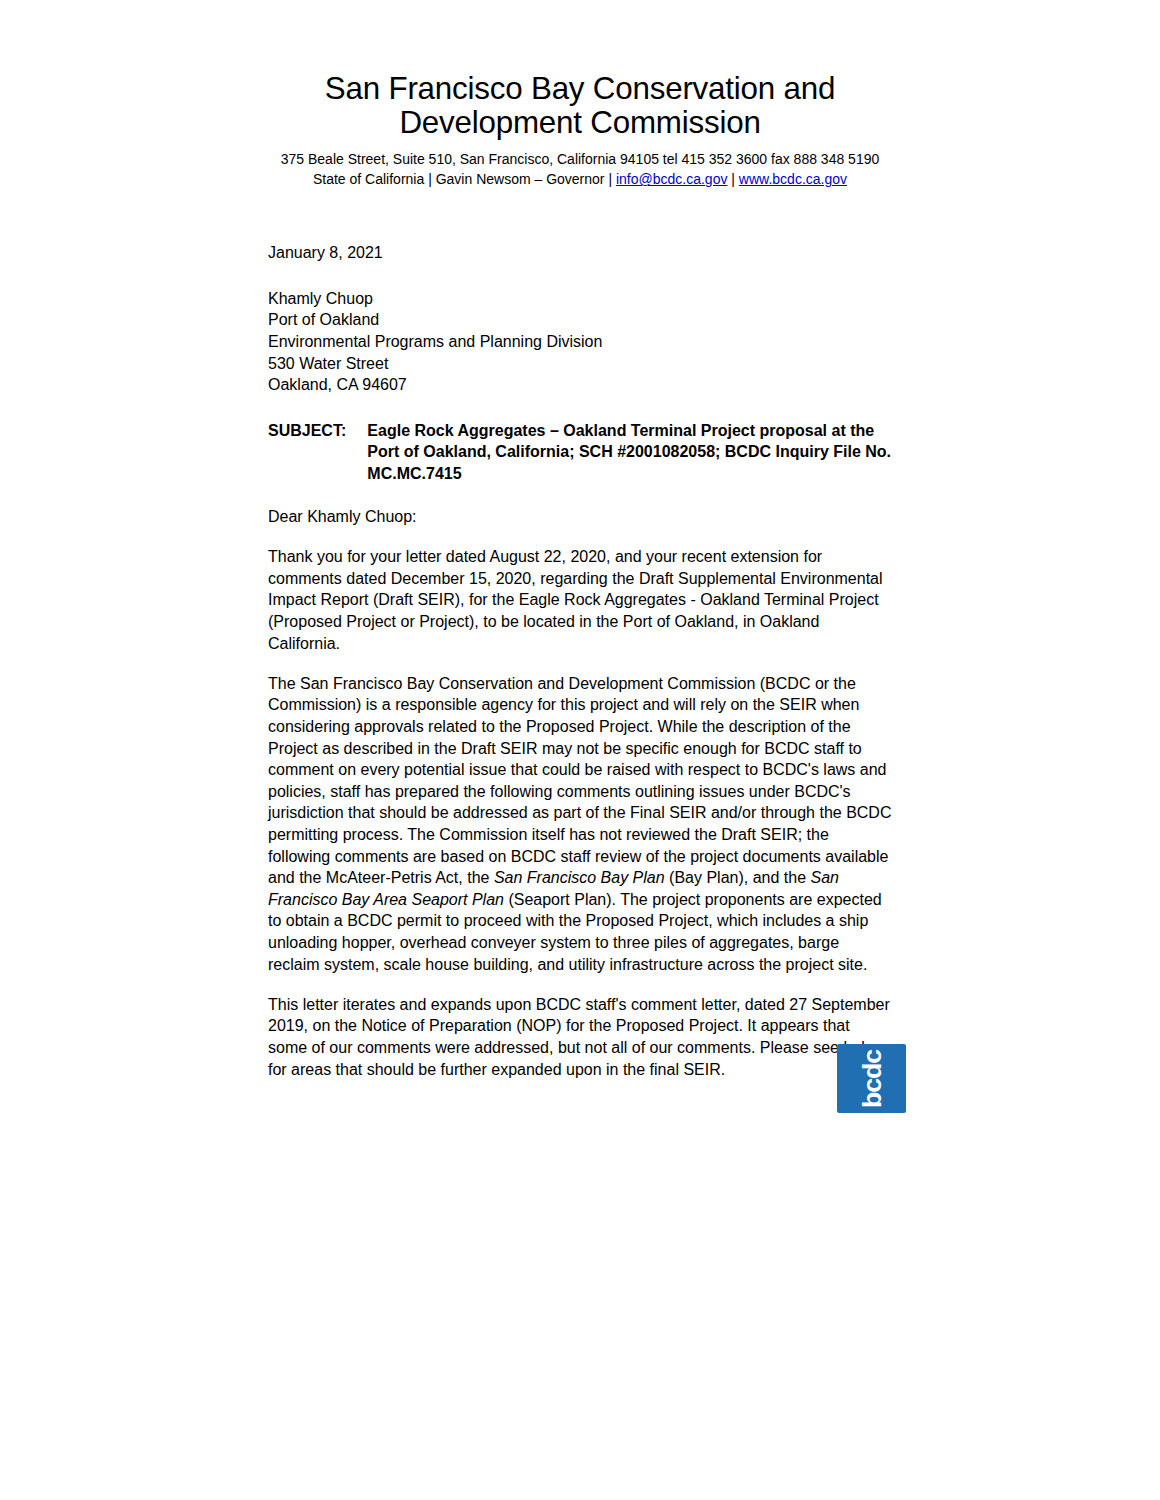San Francisco Bay Conservation and Development Commission
375 Beale Street, Suite 510, San Francisco, California 94105 tel 415 352 3600 fax 888 348 5190
State of California | Gavin Newsom – Governor | info@bcdc.ca.gov | www.bcdc.ca.gov
January 8, 2021
Khamly Chuop
Port of Oakland
Environmental Programs and Planning Division
530 Water Street
Oakland, CA 94607
SUBJECT:
Eagle Rock Aggregates – Oakland Terminal Project proposal at the Port of Oakland, California; SCH #2001082058; BCDC Inquiry File No. MC.MC.7415
Dear Khamly Chuop:
Thank you for your letter dated August 22, 2020, and your recent extension for comments dated December 15, 2020, regarding the Draft Supplemental Environmental Impact Report (Draft SEIR), for the Eagle Rock Aggregates - Oakland Terminal Project (Proposed Project or Project), to be located in the Port of Oakland, in Oakland California.
The San Francisco Bay Conservation and Development Commission (BCDC or the Commission) is a responsible agency for this project and will rely on the SEIR when considering approvals related to the Proposed Project. While the description of the Project as described in the Draft SEIR may not be specific enough for BCDC staff to comment on every potential issue that could be raised with respect to BCDC's laws and policies, staff has prepared the following comments outlining issues under BCDC's jurisdiction that should be addressed as part of the Final SEIR and/or through the BCDC permitting process. The Commission itself has not reviewed the Draft SEIR; the following comments are based on BCDC staff review of the project documents available and the McAteer-Petris Act, the San Francisco Bay Plan (Bay Plan), and the San Francisco Bay Area Seaport Plan (Seaport Plan). The project proponents are expected to obtain a BCDC permit to proceed with the Proposed Project, which includes a ship unloading hopper, overhead conveyer system to three piles of aggregates, barge reclaim system, scale house building, and utility infrastructure across the project site.
This letter iterates and expands upon BCDC staff's comment letter, dated 27 September 2019, on the Notice of Preparation (NOP) for the Proposed Project. It appears that some of our comments were addressed, but not all of our comments. Please see below for areas that should be further expanded upon in the final SEIR.
bcdc